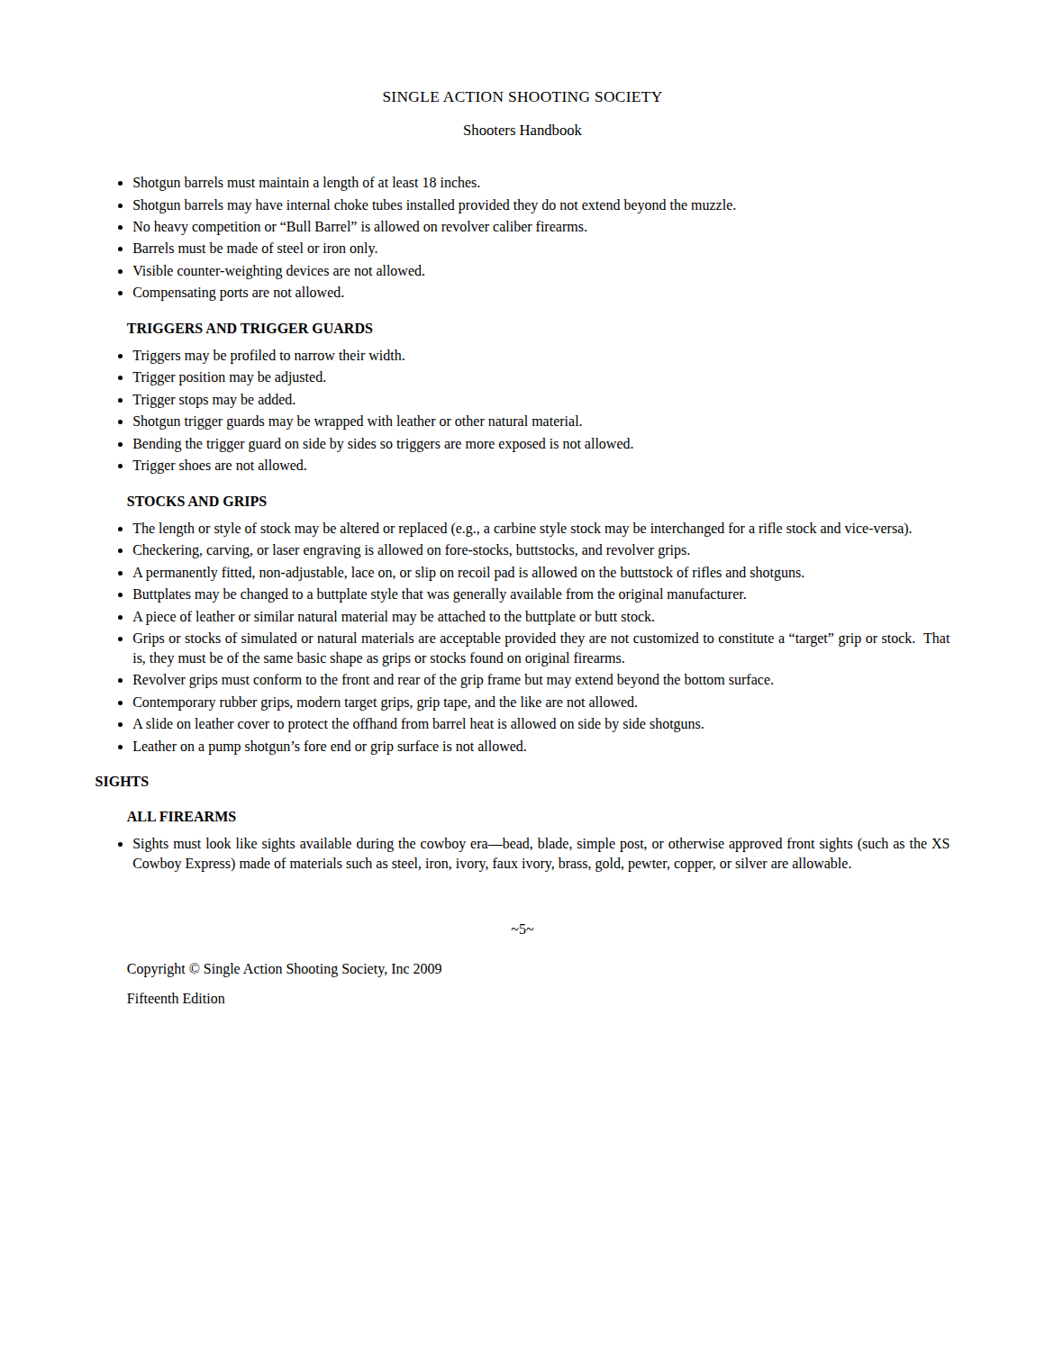SINGLE ACTION SHOOTING SOCIETY
Shooters Handbook
Shotgun barrels must maintain a length of at least 18 inches.
Shotgun barrels may have internal choke tubes installed provided they do not extend beyond the muzzle.
No heavy competition or “Bull Barrel” is allowed on revolver caliber firearms.
Barrels must be made of steel or iron only.
Visible counter-weighting devices are not allowed.
Compensating ports are not allowed.
TRIGGERS AND TRIGGER GUARDS
Triggers may be profiled to narrow their width.
Trigger position may be adjusted.
Trigger stops may be added.
Shotgun trigger guards may be wrapped with leather or other natural material.
Bending the trigger guard on side by sides so triggers are more exposed is not allowed.
Trigger shoes are not allowed.
STOCKS AND GRIPS
The length or style of stock may be altered or replaced (e.g., a carbine style stock may be interchanged for a rifle stock and vice-versa).
Checkering, carving, or laser engraving is allowed on fore-stocks, buttstocks, and revolver grips.
A permanently fitted, non-adjustable, lace on, or slip on recoil pad is allowed on the buttstock of rifles and shotguns.
Buttplates may be changed to a buttplate style that was generally available from the original manufacturer.
A piece of leather or similar natural material may be attached to the buttplate or butt stock.
Grips or stocks of simulated or natural materials are acceptable provided they are not customized to constitute a “target” grip or stock. That is, they must be of the same basic shape as grips or stocks found on original firearms.
Revolver grips must conform to the front and rear of the grip frame but may extend beyond the bottom surface.
Contemporary rubber grips, modern target grips, grip tape, and the like are not allowed.
A slide on leather cover to protect the offhand from barrel heat is allowed on side by side shotguns.
Leather on a pump shotgun’s fore end or grip surface is not allowed.
SIGHTS
ALL FIREARMS
Sights must look like sights available during the cowboy era—bead, blade, simple post, or otherwise approved front sights (such as the XS Cowboy Express) made of materials such as steel, iron, ivory, faux ivory, brass, gold, pewter, copper, or silver are allowable.
~5~
Copyright © Single Action Shooting Society, Inc 2009
Fifteenth Edition